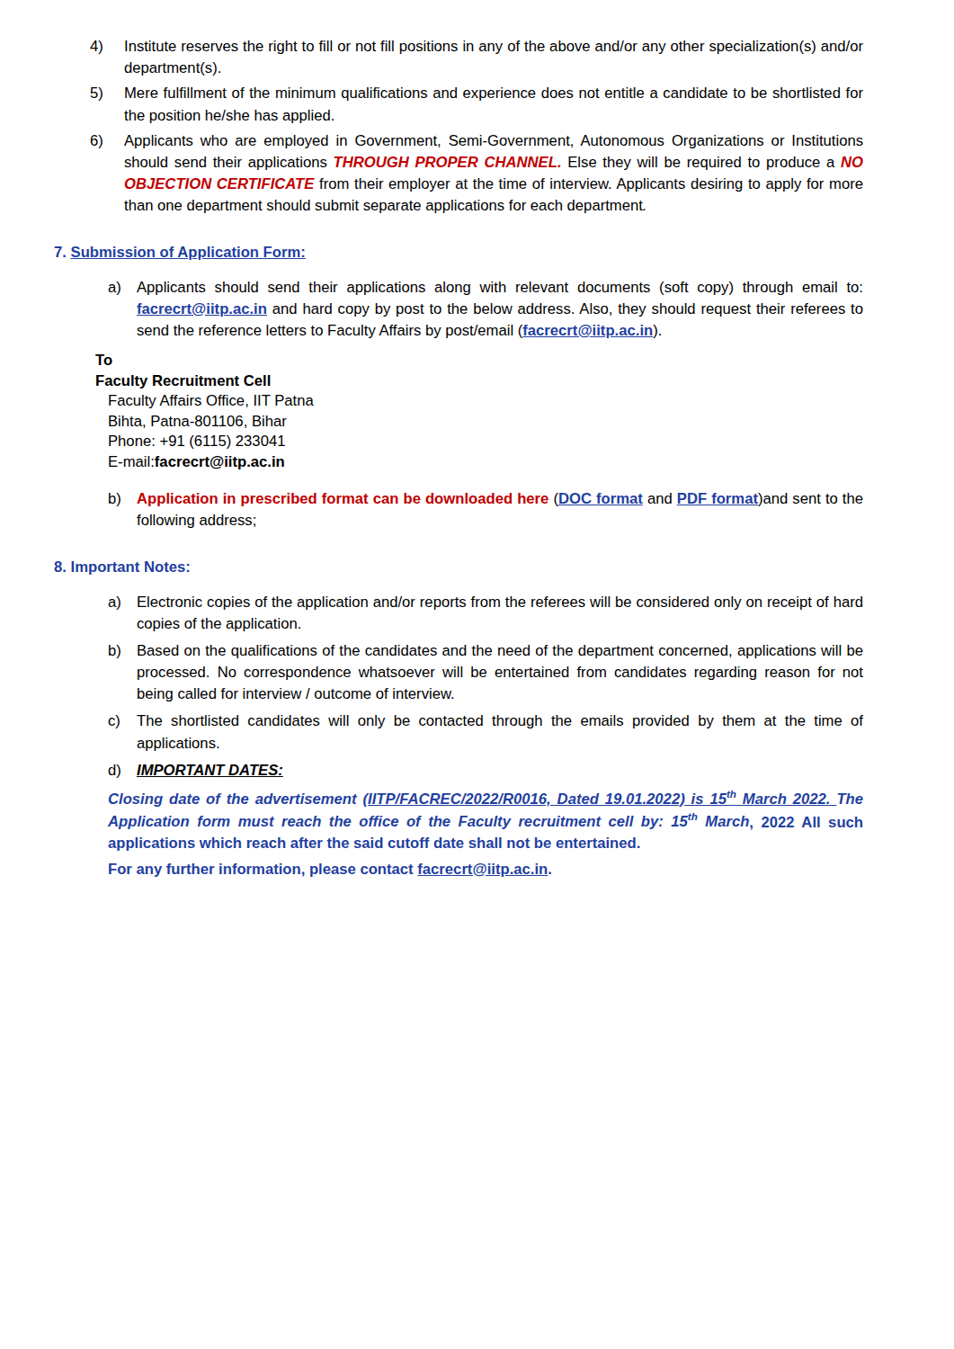4) Institute reserves the right to fill or not fill positions in any of the above and/or any other specialization(s) and/or department(s).
5) Mere fulfillment of the minimum qualifications and experience does not entitle a candidate to be shortlisted for the position he/she has applied.
6) Applicants who are employed in Government, Semi-Government, Autonomous Organizations or Institutions should send their applications THROUGH PROPER CHANNEL. Else they will be required to produce a NO OBJECTION CERTIFICATE from their employer at the time of interview. Applicants desiring to apply for more than one department should submit separate applications for each department.
7. Submission of Application Form:
a) Applicants should send their applications along with relevant documents (soft copy) through email to: facrecrt@iitp.ac.in and hard copy by post to the below address. Also, they should request their referees to send the reference letters to Faculty Affairs by post/email (facrecrt@iitp.ac.in).
To
Faculty Recruitment Cell
Faculty Affairs Office, IIT Patna
Bihta, Patna-801106, Bihar
Phone: +91 (6115) 233041
E-mail:facrecrt@iitp.ac.in
b) Application in prescribed format can be downloaded here (DOC format and PDF format)and sent to the following address;
8. Important Notes:
a) Electronic copies of the application and/or reports from the referees will be considered only on receipt of hard copies of the application.
b) Based on the qualifications of the candidates and the need of the department concerned, applications will be processed. No correspondence whatsoever will be entertained from candidates regarding reason for not being called for interview / outcome of interview.
c) The shortlisted candidates will only be contacted through the emails provided by them at the time of applications.
d) IMPORTANT DATES:
Closing date of the advertisement (IITP/FACREC/2022/R0016, Dated 19.01.2022) is 15th March 2022. The Application form must reach the office of the Faculty recruitment cell by: 15th March, 2022 All such applications which reach after the said cutoff date shall not be entertained.
For any further information, please contact facrecrt@iitp.ac.in.